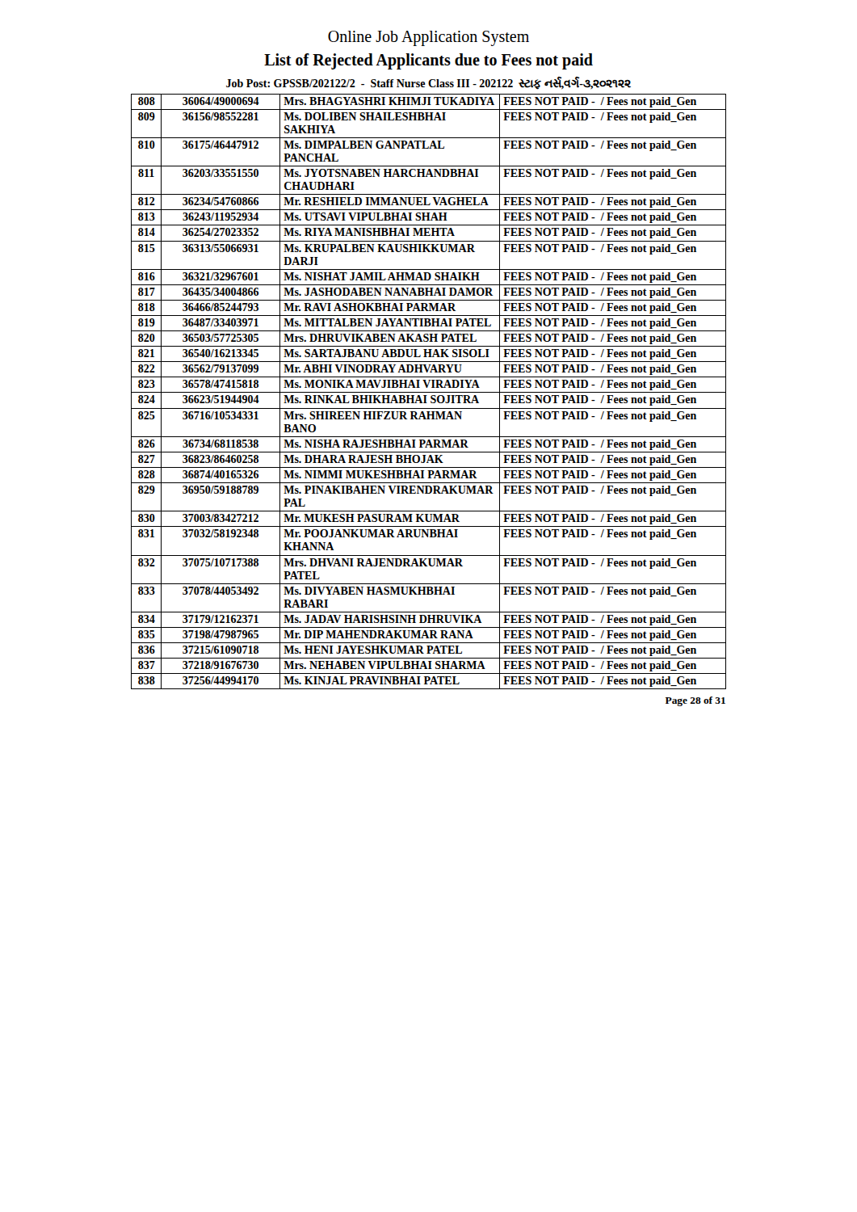Online Job Application System
List of Rejected Applicants due to Fees not paid
Job Post: GPSSB/202122/2 - Staff Nurse Class III - 202122 સ્ટાફ નર્સ,વર્ગ-૩,૨૦૨૧૨૨
| 808 | 36064/49000694 | Mrs. BHAGYASHRI KHIMJI TUKADIYA | FEES NOT PAID - / Fees not paid_Gen |
| 809 | 36156/98552281 | Ms. DOLIBEN SHAILESHBHAI SAKHIYA | FEES NOT PAID - / Fees not paid_Gen |
| 810 | 36175/46447912 | Ms. DIMPALBEN GANPATLAL PANCHAL | FEES NOT PAID - / Fees not paid_Gen |
| 811 | 36203/33551550 | Ms. JYOTSNABEN HARCHANDBHAI CHAUDHARI | FEES NOT PAID - / Fees not paid_Gen |
| 812 | 36234/54760866 | Mr. RESHIELD IMMANUEL VAGHELA | FEES NOT PAID - / Fees not paid_Gen |
| 813 | 36243/11952934 | Ms. UTSAVI VIPULBHAI SHAH | FEES NOT PAID - / Fees not paid_Gen |
| 814 | 36254/27023352 | Ms. RIYA MANISHBHAI MEHTA | FEES NOT PAID - / Fees not paid_Gen |
| 815 | 36313/55066931 | Ms. KRUPALBEN KAUSHIKKUMAR DARJI | FEES NOT PAID - / Fees not paid_Gen |
| 816 | 36321/32967601 | Ms. NISHAT JAMIL AHMAD SHAIKH | FEES NOT PAID - / Fees not paid_Gen |
| 817 | 36435/34004866 | Ms. JASHODABEN NANABHAI DAMOR | FEES NOT PAID - / Fees not paid_Gen |
| 818 | 36466/85244793 | Mr. RAVI ASHOKBHAI PARMAR | FEES NOT PAID - / Fees not paid_Gen |
| 819 | 36487/33403971 | Ms. MITTALBEN JAYANTIBHAI PATEL | FEES NOT PAID - / Fees not paid_Gen |
| 820 | 36503/57725305 | Mrs. DHRUVIKABEN AKASH PATEL | FEES NOT PAID - / Fees not paid_Gen |
| 821 | 36540/16213345 | Ms. SARTAJBANU ABDUL HAK SISOLI | FEES NOT PAID - / Fees not paid_Gen |
| 822 | 36562/79137099 | Mr. ABHI VINODRAY ADHVARYU | FEES NOT PAID - / Fees not paid_Gen |
| 823 | 36578/47415818 | Ms. MONIKA MAVJIBHAI VIRADIYA | FEES NOT PAID - / Fees not paid_Gen |
| 824 | 36623/51944904 | Ms. RINKAL BHIKHABHAI SOJITRA | FEES NOT PAID - / Fees not paid_Gen |
| 825 | 36716/10534331 | Mrs. SHIREEN HIFZUR RAHMAN BANO | FEES NOT PAID - / Fees not paid_Gen |
| 826 | 36734/68118538 | Ms. NISHA RAJESHBHAI PARMAR | FEES NOT PAID - / Fees not paid_Gen |
| 827 | 36823/86460258 | Ms. DHARA RAJESH BHOJAK | FEES NOT PAID - / Fees not paid_Gen |
| 828 | 36874/40165326 | Ms. NIMMI MUKESHBHAI PARMAR | FEES NOT PAID - / Fees not paid_Gen |
| 829 | 36950/59188789 | Ms. PINAKIBAHEN VIRENDRAKUMAR PAL | FEES NOT PAID - / Fees not paid_Gen |
| 830 | 37003/83427212 | Mr. MUKESH PASURAM KUMAR | FEES NOT PAID - / Fees not paid_Gen |
| 831 | 37032/58192348 | Mr. POOJANKUMAR ARUNBHAI KHANNA | FEES NOT PAID - / Fees not paid_Gen |
| 832 | 37075/10717388 | Mrs. DHVANI RAJENDRAKUMAR PATEL | FEES NOT PAID - / Fees not paid_Gen |
| 833 | 37078/44053492 | Ms. DIVYABEN HASMUKHBHAI RABARI | FEES NOT PAID - / Fees not paid_Gen |
| 834 | 37179/12162371 | Ms. JADAV HARISHSINH DHRUVIKA | FEES NOT PAID - / Fees not paid_Gen |
| 835 | 37198/47987965 | Mr. DIP MAHENDRAKUMAR RANA | FEES NOT PAID - / Fees not paid_Gen |
| 836 | 37215/61090718 | Ms. HENI JAYESHKUMAR PATEL | FEES NOT PAID - / Fees not paid_Gen |
| 837 | 37218/91676730 | Mrs. NEHABEN VIPULBHAI SHARMA | FEES NOT PAID - / Fees not paid_Gen |
| 838 | 37256/44994170 | Ms. KINJAL PRAVINBHAI PATEL | FEES NOT PAID - / Fees not paid_Gen |
Page 28 of 31